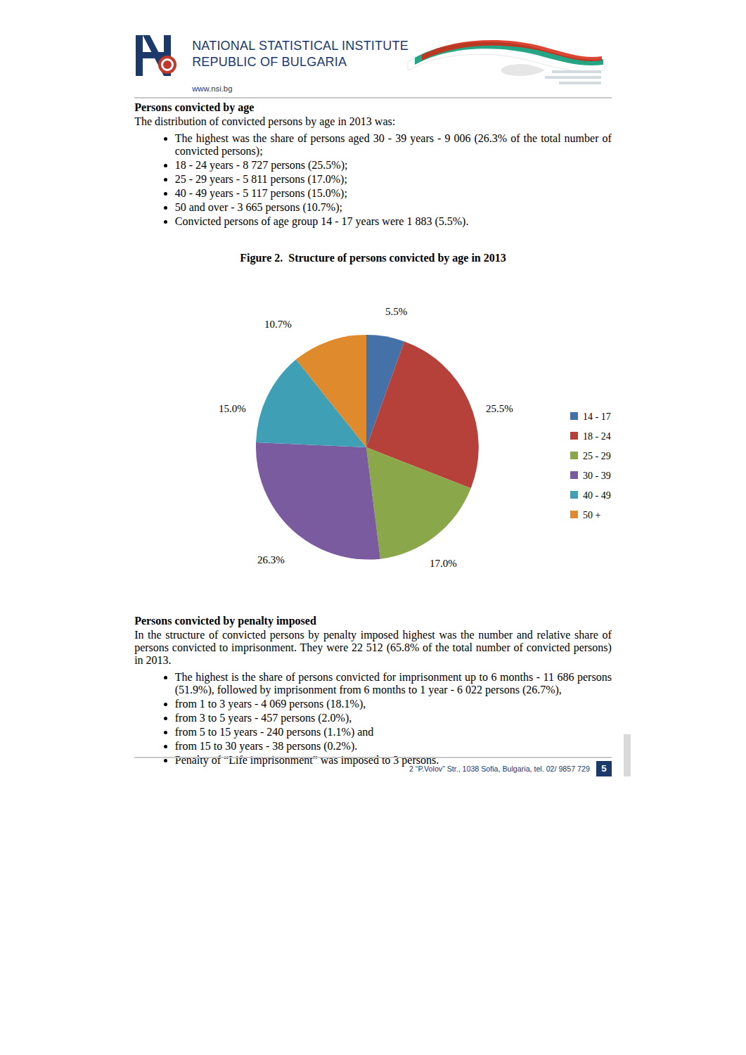NATIONAL STATISTICAL INSTITUTE
REPUBLIC OF BULGARIA
www.nsi.bg
Persons convicted by age
The distribution of convicted persons by age in 2013 was:
The highest was the share of persons aged 30 - 39 years - 9 006 (26.3% of the total number of convicted persons);
18 - 24 years - 8 727 persons (25.5%);
25 - 29 years - 5 811 persons (17.0%);
40 - 49 years - 5 117 persons (15.0%);
50 and over - 3 665 persons (10.7%);
Convicted persons of age group 14 - 17 years were 1 883 (5.5%).
Figure 2. Structure of persons convicted by age in 2013
5.5% 25.5% 17.0% 26.3% 15.0% 10.7% 14 - 17 18 - 24 25 - 29 30 - 39 40 - 49 50 +
Persons convicted by penalty imposed
In the structure of convicted persons by penalty imposed highest was the number and relative share of persons convicted to imprisonment. They were 22 512 (65.8% of the total number of convicted persons) in 2013.
The highest is the share of persons convicted for imprisonment up to 6 months - 11 686 persons (51.9%), followed by imprisonment from 6 months to 1 year - 6 022 persons (26.7%),
from 1 to 3 years - 4 069 persons (18.1%),
from 3 to 5 years - 457 persons (2.0%),
from 5 to 15 years - 240 persons (1.1%) and
from 15 to 30 years - 38 persons (0.2%).
Penalty of “Life imprisonment” was imposed to 3 persons.
2 “P.Volov” Str., 1038 Sofia, Bulgaria, tel. 02/ 9857 729 5